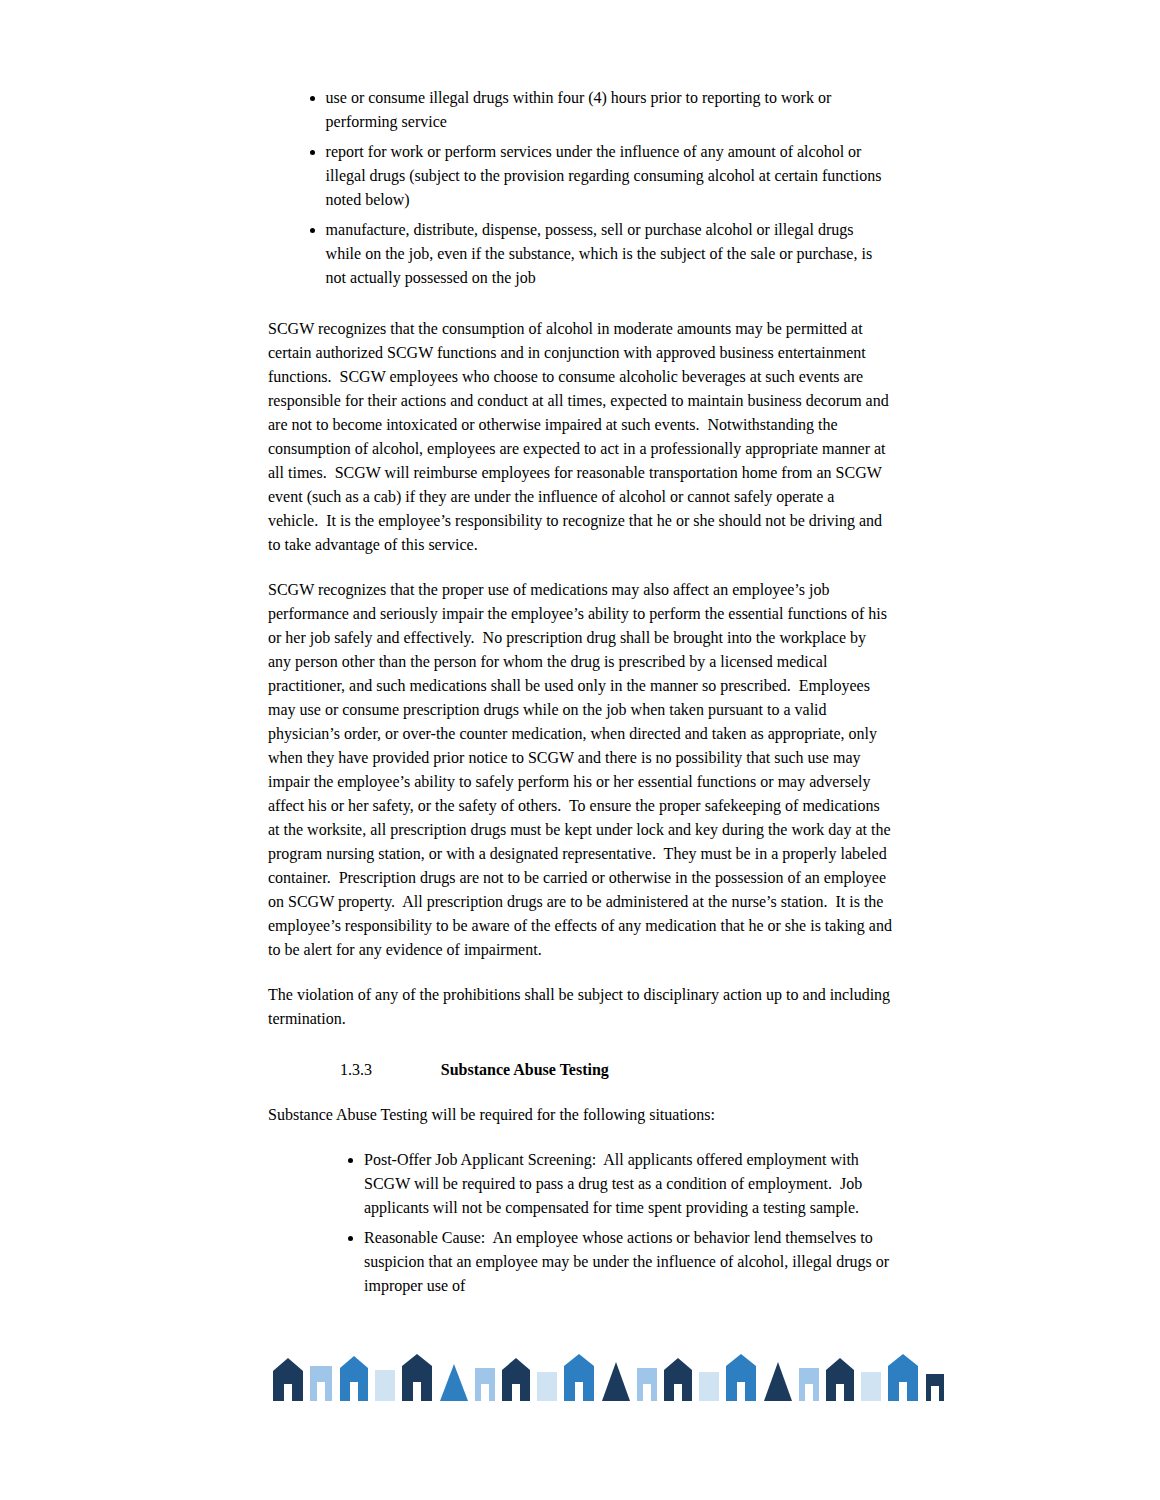use or consume illegal drugs within four (4) hours prior to reporting to work or performing service
report for work or perform services under the influence of any amount of alcohol or illegal drugs (subject to the provision regarding consuming alcohol at certain functions noted below)
manufacture, distribute, dispense, possess, sell or purchase alcohol or illegal drugs while on the job, even if the substance, which is the subject of the sale or purchase, is not actually possessed on the job
SCGW recognizes that the consumption of alcohol in moderate amounts may be permitted at certain authorized SCGW functions and in conjunction with approved business entertainment functions. SCGW employees who choose to consume alcoholic beverages at such events are responsible for their actions and conduct at all times, expected to maintain business decorum and are not to become intoxicated or otherwise impaired at such events. Notwithstanding the consumption of alcohol, employees are expected to act in a professionally appropriate manner at all times. SCGW will reimburse employees for reasonable transportation home from an SCGW event (such as a cab) if they are under the influence of alcohol or cannot safely operate a vehicle. It is the employee’s responsibility to recognize that he or she should not be driving and to take advantage of this service.
SCGW recognizes that the proper use of medications may also affect an employee’s job performance and seriously impair the employee’s ability to perform the essential functions of his or her job safely and effectively. No prescription drug shall be brought into the workplace by any person other than the person for whom the drug is prescribed by a licensed medical practitioner, and such medications shall be used only in the manner so prescribed. Employees may use or consume prescription drugs while on the job when taken pursuant to a valid physician’s order, or over-the counter medication, when directed and taken as appropriate, only when they have provided prior notice to SCGW and there is no possibility that such use may impair the employee’s ability to safely perform his or her essential functions or may adversely affect his or her safety, or the safety of others. To ensure the proper safekeeping of medications at the worksite, all prescription drugs must be kept under lock and key during the work day at the program nursing station, or with a designated representative. They must be in a properly labeled container. Prescription drugs are not to be carried or otherwise in the possession of an employee on SCGW property. All prescription drugs are to be administered at the nurse’s station. It is the employee’s responsibility to be aware of the effects of any medication that he or she is taking and to be alert for any evidence of impairment.
The violation of any of the prohibitions shall be subject to disciplinary action up to and including termination.
1.3.3 Substance Abuse Testing
Substance Abuse Testing will be required for the following situations:
Post-Offer Job Applicant Screening: All applicants offered employment with SCGW will be required to pass a drug test as a condition of employment. Job applicants will not be compensated for time spent providing a testing sample.
Reasonable Cause: An employee whose actions or behavior lend themselves to suspicion that an employee may be under the influence of alcohol, illegal drugs or improper use of